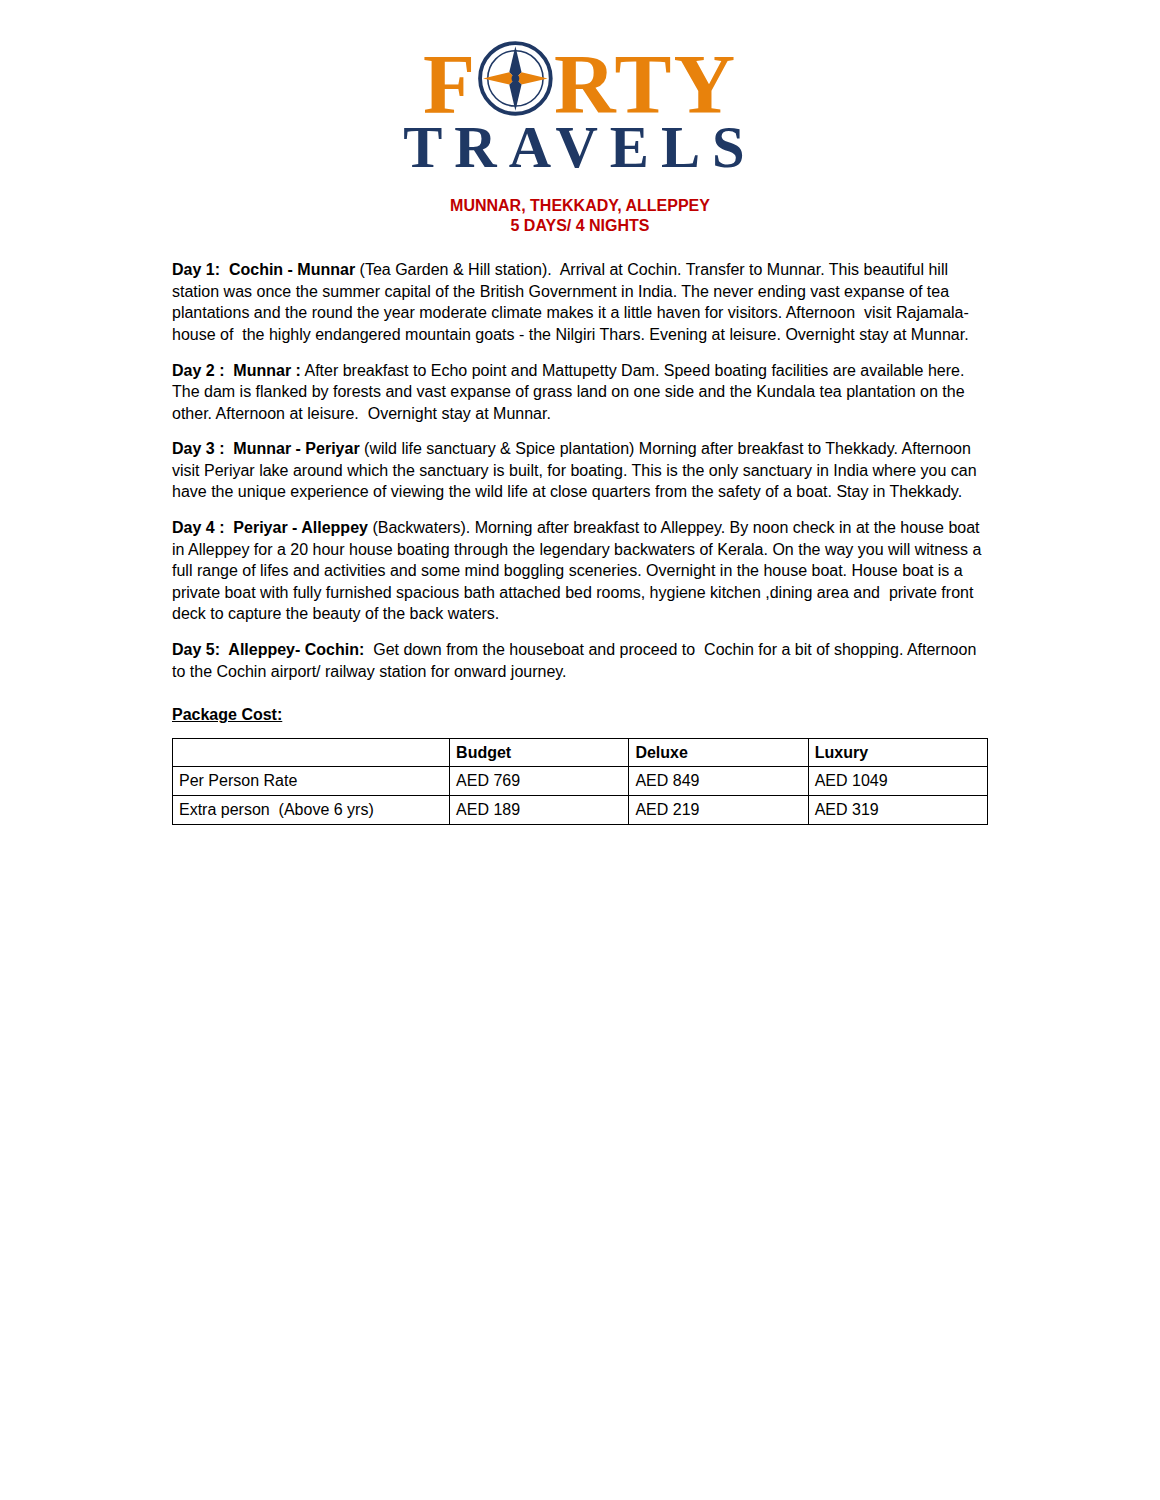FRTY TRAVELS
MUNNAR, THEKKADY, ALLEPPEY 5 DAYS/ 4 NIGHTS
Day 1: Cochin - Munnar (Tea Garden & Hill station). Arrival at Cochin. Transfer to Munnar. This beautiful hill station was once the summer capital of the British Government in India. The never ending vast expanse of tea plantations and the round the year moderate climate makes it a little haven for visitors. Afternoon visit Rajamala- house of the highly endangered mountain goats - the Nilgiri Thars. Evening at leisure. Overnight stay at Munnar.
Day 2 : Munnar : After breakfast to Echo point and Mattupetty Dam. Speed boating facilities are available here. The dam is flanked by forests and vast expanse of grass land on one side and the Kundala tea plantation on the other. Afternoon at leisure. Overnight stay at Munnar.
Day 3 : Munnar - Periyar (wild life sanctuary & Spice plantation) Morning after breakfast to Thekkady. Afternoon visit Periyar lake around which the sanctuary is built, for boating. This is the only sanctuary in India where you can have the unique experience of viewing the wild life at close quarters from the safety of a boat. Stay in Thekkady.
Day 4 : Periyar - Alleppey (Backwaters). Morning after breakfast to Alleppey. By noon check in at the house boat in Alleppey for a 20 hour house boating through the legendary backwaters of Kerala. On the way you will witness a full range of lifes and activities and some mind boggling sceneries. Overnight in the house boat. House boat is a private boat with fully furnished spacious bath attached bed rooms, hygiene kitchen ,dining area and private front deck to capture the beauty of the back waters.
Day 5: Alleppey- Cochin: Get down from the houseboat and proceed to Cochin for a bit of shopping. Afternoon to the Cochin airport/ railway station for onward journey.
Package Cost:
| | Budget | Deluxe | Luxury |
| Per Person Rate | AED 769 | AED 849 | AED 1049 |
| Extra person (Above 6 yrs) | AED 189 | AED 219 | AED 319 |